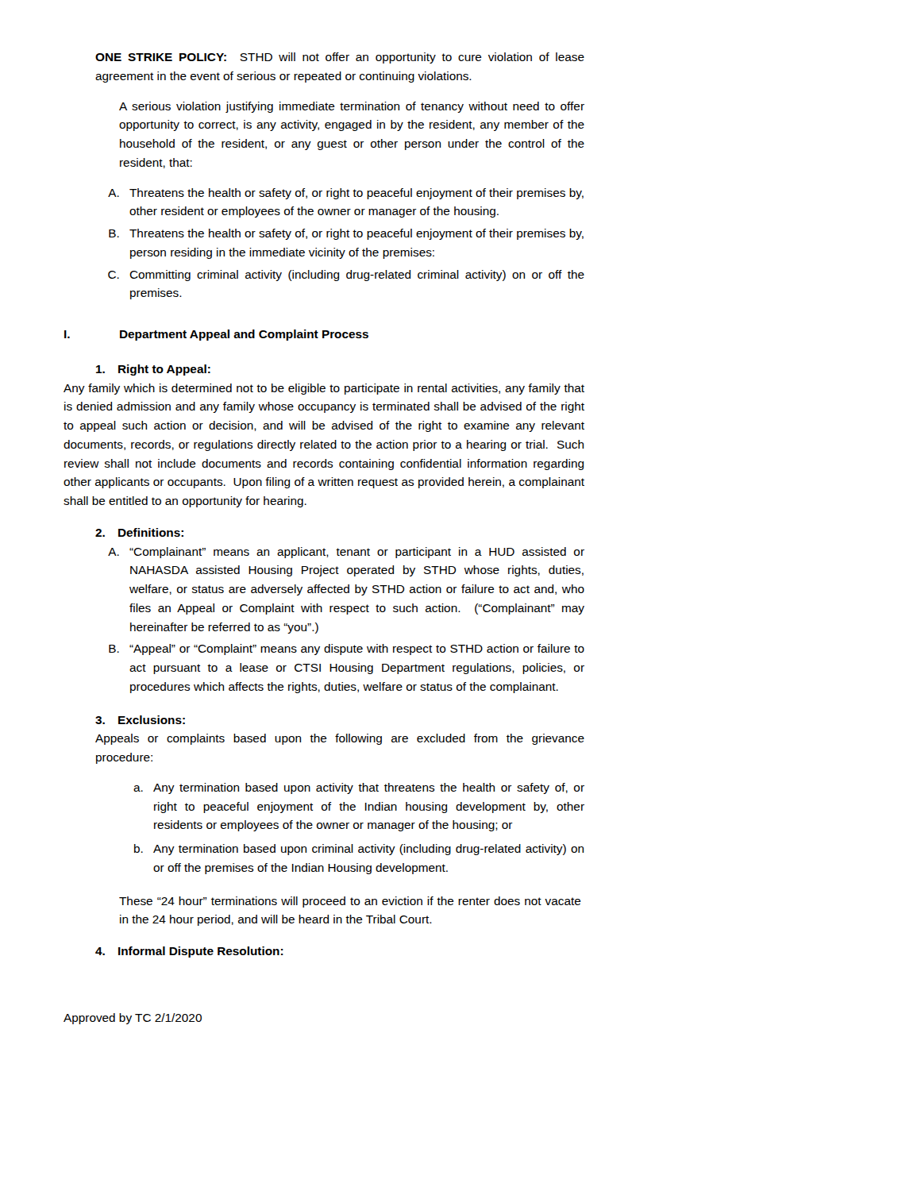ONE STRIKE POLICY: STHD will not offer an opportunity to cure violation of lease agreement in the event of serious or repeated or continuing violations.
A serious violation justifying immediate termination of tenancy without need to offer opportunity to correct, is any activity, engaged in by the resident, any member of the household of the resident, or any guest or other person under the control of the resident, that:
Threatens the health or safety of, or right to peaceful enjoyment of their premises by, other resident or employees of the owner or manager of the housing.
Threatens the health or safety of, or right to peaceful enjoyment of their premises by, person residing in the immediate vicinity of the premises:
Committing criminal activity (including drug-related criminal activity) on or off the premises.
I. Department Appeal and Complaint Process
1. Right to Appeal:
Any family which is determined not to be eligible to participate in rental activities, any family that is denied admission and any family whose occupancy is terminated shall be advised of the right to appeal such action or decision, and will be advised of the right to examine any relevant documents, records, or regulations directly related to the action prior to a hearing or trial. Such review shall not include documents and records containing confidential information regarding other applicants or occupants. Upon filing of a written request as provided herein, a complainant shall be entitled to an opportunity for hearing.
2. Definitions:
“Complainant” means an applicant, tenant or participant in a HUD assisted or NAHASDA assisted Housing Project operated by STHD whose rights, duties, welfare, or status are adversely affected by STHD action or failure to act and, who files an Appeal or Complaint with respect to such action. (“Complainant” may hereinafter be referred to as “you”.)
“Appeal” or “Complaint” means any dispute with respect to STHD action or failure to act pursuant to a lease or CTSI Housing Department regulations, policies, or procedures which affects the rights, duties, welfare or status of the complainant.
3. Exclusions:
Appeals or complaints based upon the following are excluded from the grievance procedure:
Any termination based upon activity that threatens the health or safety of, or right to peaceful enjoyment of the Indian housing development by, other residents or employees of the owner or manager of the housing; or
Any termination based upon criminal activity (including drug-related activity) on or off the premises of the Indian Housing development.
These “24 hour” terminations will proceed to an eviction if the renter does not vacate in the 24 hour period, and will be heard in the Tribal Court.
4. Informal Dispute Resolution:
Approved by TC 2/1/2020